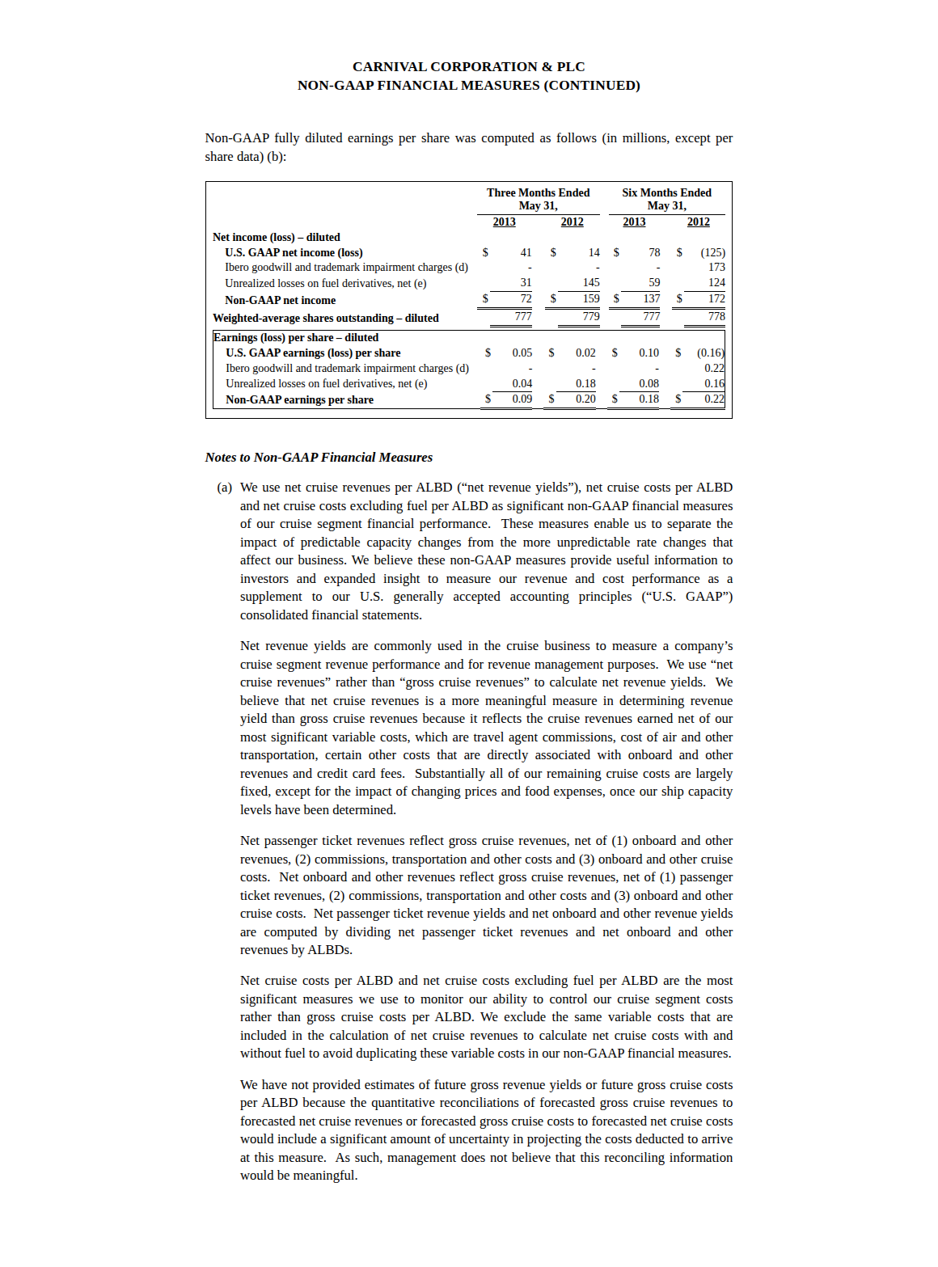CARNIVAL CORPORATION & PLC
NON-GAAP FINANCIAL MEASURES (CONTINUED)
Non-GAAP fully diluted earnings per share was computed as follows (in millions, except per share data) (b):
| | | Three Months Ended May 31, | | Six Months Ended May 31, |
| | | 2013 | | 2012 | | 2013 | | 2012 |
| Net income (loss) – diluted | | | | | | | | | | | | |
| U.S. GAAP net income (loss) | | $ | 41 | | $ | 14 | | $ | 78 | | $ | (125) |
| Ibero goodwill and trademark impairment charges (d) | | | - | | | - | | | - | | | 173 |
| Unrealized losses on fuel derivatives, net (e) | | | 31 | | | 145 | | | 59 | | | 124 |
| Non-GAAP net income | | $ | 72 | | $ | 159 | | $ | 137 | | $ | 172 |
| Weighted-average shares outstanding – diluted | | | 777 | | | 779 | | | 777 | | | 778 |
| Earnings (loss) per share – diluted | | | | | | | | | | | | |
| U.S. GAAP earnings (loss) per share | | $ | 0.05 | | $ | 0.02 | | $ | 0.10 | | $ | (0.16) |
| Ibero goodwill and trademark impairment charges (d) | | | - | | | - | | | - | | | 0.22 |
| Unrealized losses on fuel derivatives, net (e) | | | 0.04 | | | 0.18 | | | 0.08 | | | 0.16 |
| Non-GAAP earnings per share | | $ | 0.09 | | $ | 0.20 | | $ | 0.18 | | $ | 0.22 |
Notes to Non-GAAP Financial Measures
(a)
We use net cruise revenues per ALBD (“net revenue yields”), net cruise costs per ALBD and net cruise costs excluding fuel per ALBD as significant non-GAAP financial measures of our cruise segment financial performance. These measures enable us to separate the impact of predictable capacity changes from the more unpredictable rate changes that affect our business. We believe these non-GAAP measures provide useful information to investors and expanded insight to measure our revenue and cost performance as a supplement to our U.S. generally accepted accounting principles (“U.S. GAAP”) consolidated financial statements.
Net revenue yields are commonly used in the cruise business to measure a company’s cruise segment revenue performance and for revenue management purposes. We use “net cruise revenues” rather than “gross cruise revenues” to calculate net revenue yields. We believe that net cruise revenues is a more meaningful measure in determining revenue yield than gross cruise revenues because it reflects the cruise revenues earned net of our most significant variable costs, which are travel agent commissions, cost of air and other transportation, certain other costs that are directly associated with onboard and other revenues and credit card fees. Substantially all of our remaining cruise costs are largely fixed, except for the impact of changing prices and food expenses, once our ship capacity levels have been determined.
Net passenger ticket revenues reflect gross cruise revenues, net of (1) onboard and other revenues, (2) commissions, transportation and other costs and (3) onboard and other cruise costs. Net onboard and other revenues reflect gross cruise revenues, net of (1) passenger ticket revenues, (2) commissions, transportation and other costs and (3) onboard and other cruise costs. Net passenger ticket revenue yields and net onboard and other revenue yields are computed by dividing net passenger ticket revenues and net onboard and other revenues by ALBDs.
Net cruise costs per ALBD and net cruise costs excluding fuel per ALBD are the most significant measures we use to monitor our ability to control our cruise segment costs rather than gross cruise costs per ALBD. We exclude the same variable costs that are included in the calculation of net cruise revenues to calculate net cruise costs with and without fuel to avoid duplicating these variable costs in our non-GAAP financial measures.
We have not provided estimates of future gross revenue yields or future gross cruise costs per ALBD because the quantitative reconciliations of forecasted gross cruise revenues to forecasted net cruise revenues or forecasted gross cruise costs to forecasted net cruise costs would include a significant amount of uncertainty in projecting the costs deducted to arrive at this measure. As such, management does not believe that this reconciling information would be meaningful.